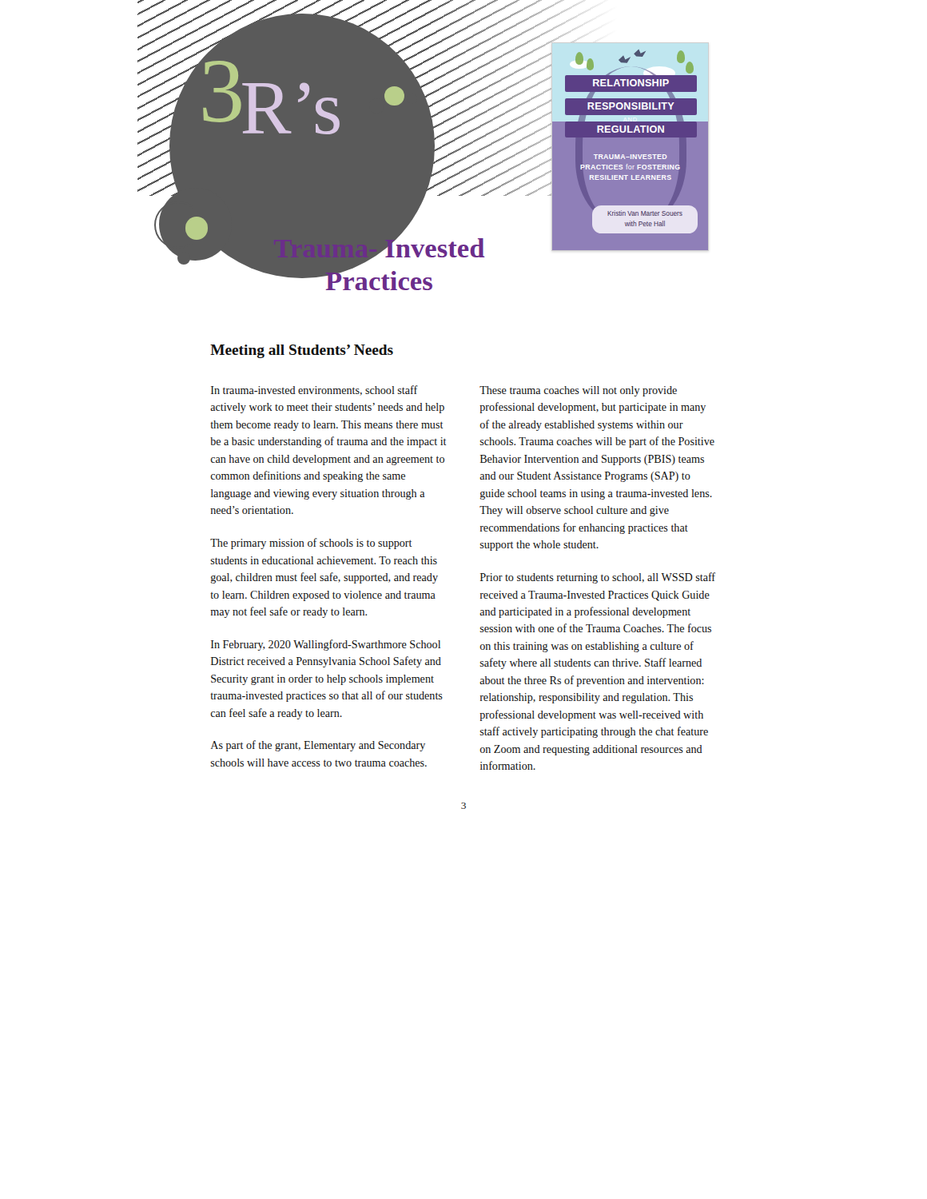3 R’s
RELATIONSHIP
RESPONSIBILITY
AND
REGULATION
TRAUMA–INVESTED
PRACTICES for FOSTERING
RESILIENT LEARNERS
Kristin Van Marter Souers
with Pete Hall
Trauma- Invested
Practices
Meeting all Students’ Needs
In trauma-invested environments, school staff actively work to meet their students’ needs and help them become ready to learn. This means there must be a basic understanding of trauma and the impact it can have on child development and an agreement to common definitions and speaking the same language and viewing every situation through a need’s orientation.
The primary mission of schools is to support students in educational achievement. To reach this goal, children must feel safe, supported, and ready to learn. Children exposed to violence and trauma may not feel safe or ready to learn.
In February, 2020 Wallingford-Swarthmore School District received a Pennsylvania School Safety and Security grant in order to help schools implement trauma-invested practices so that all of our students can feel safe a ready to learn.
As part of the grant, Elementary and Secondary schools will have access to two trauma coaches. These trauma coaches will not only provide professional development, but participate in many of the already established systems within our schools. Trauma coaches will be part of the Positive Behavior Intervention and Supports (PBIS) teams and our Student Assistance Programs (SAP) to guide school teams in using a trauma-invested lens. They will observe school culture and give recommendations for enhancing practices that support the whole student.
Prior to students returning to school, all WSSD staff received a Trauma-Invested Practices Quick Guide and participated in a professional development session with one of the Trauma Coaches. The focus on this training was on establishing a culture of safety where all students can thrive. Staff learned about the three Rs of prevention and intervention: relationship, responsibility and regulation. This professional development was well-received with staff actively participating through the chat feature on Zoom and requesting additional resources and information.
3